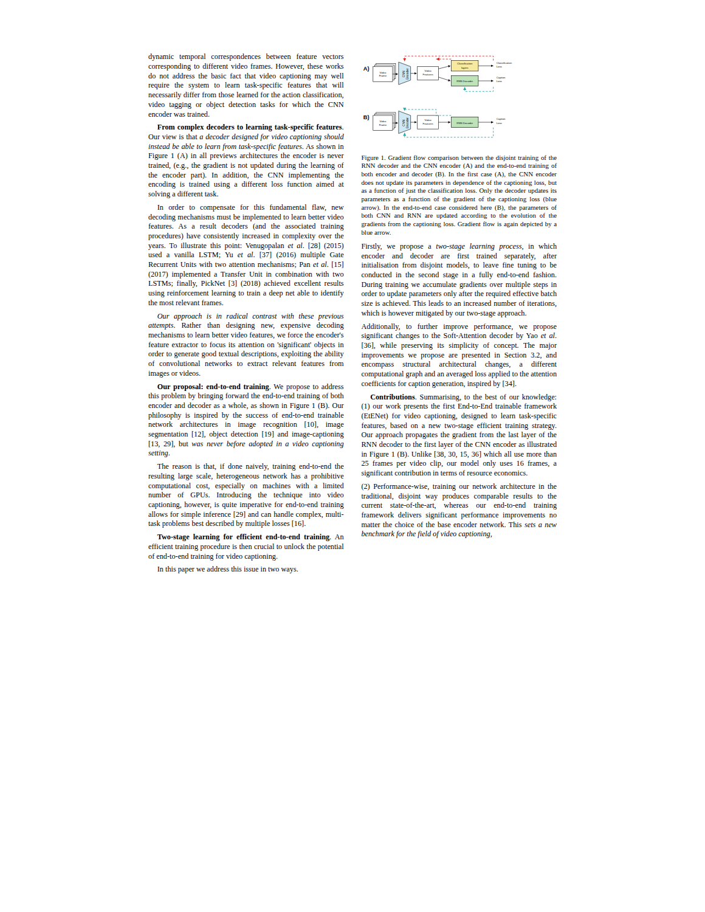dynamic temporal correspondences between feature vectors corresponding to different video frames. However, these works do not address the basic fact that video captioning may well require the system to learn task-specific features that will necessarily differ from those learned for the action classification, video tagging or object detection tasks for which the CNN encoder was trained.
From complex decoders to learning task-specific features. Our view is that a decoder designed for video captioning should instead be able to learn from task-specific features. As shown in Figure 1 (A) in all previews architectures the encoder is never trained, (e.g., the gradient is not updated during the learning of the encoder part). In addition, the CNN implementing the encoding is trained using a different loss function aimed at solving a different task.
In order to compensate for this fundamental flaw, new decoding mechanisms must be implemented to learn better video features. As a result decoders (and the associated training procedures) have consistently increased in complexity over the years. To illustrate this point: Venugopalan et al. [28] (2015) used a vanilla LSTM; Yu et al. [37] (2016) multiple Gate Recurrent Units with two attention mechanisms; Pan et al. [15] (2017) implemented a Transfer Unit in combination with two LSTMs; finally, PickNet [3] (2018) achieved excellent results using reinforcement learning to train a deep net able to identify the most relevant frames.
Our approach is in radical contrast with these previous attempts. Rather than designing new, expensive decoding mechanisms to learn better video features, we force the encoder's feature extractor to focus its attention on 'significant' objects in order to generate good textual descriptions, exploiting the ability of convolutional networks to extract relevant features from images or videos.
Our proposal: end-to-end training. We propose to address this problem by bringing forward the end-to-end training of both encoder and decoder as a whole, as shown in Figure 1 (B). Our philosophy is inspired by the success of end-to-end trainable network architectures in image recognition [10], image segmentation [12], object detection [19] and image-captioning [13, 29], but was never before adopted in a video captioning setting.
The reason is that, if done naively, training end-to-end the resulting large scale, heterogeneous network has a prohibitive computational cost, especially on machines with a limited number of GPUs. Introducing the technique into video captioning, however, is quite imperative for end-to-end training allows for simple inference [29] and can handle complex, multi-task problems best described by multiple losses [16].
Two-stage learning for efficient end-to-end training. An efficient training procedure is then crucial to unlock the potential of end-to-end training for video captioning.
In this paper we address this issue in two ways.
A) Video Frame CNN Encoder Video Features Classification layers RNN Decoder Classification Loss Caption Loss B) Video Frame CNN Encoder Video Features RNN Decoder Caption Loss
Figure 1. Gradient flow comparison between the disjoint training of the RNN decoder and the CNN encoder (A) and the end-to-end training of both encoder and decoder (B). In the first case (A), the CNN encoder does not update its parameters in dependence of the captioning loss, but as a function of just the classification loss. Only the decoder updates its parameters as a function of the gradient of the captioning loss (blue arrow). In the end-to-end case considered here (B), the parameters of both CNN and RNN are updated according to the evolution of the gradients from the captioning loss. Gradient flow is again depicted by a blue arrow.
Firstly, we propose a two-stage learning process, in which encoder and decoder are first trained separately, after initialisation from disjoint models, to leave fine tuning to be conducted in the second stage in a fully end-to-end fashion. During training we accumulate gradients over multiple steps in order to update parameters only after the required effective batch size is achieved. This leads to an increased number of iterations, which is however mitigated by our two-stage approach.
Additionally, to further improve performance, we propose significant changes to the Soft-Attention decoder by Yao et al. [36], while preserving its simplicity of concept. The major improvements we propose are presented in Section 3.2, and encompass structural architectural changes, a different computational graph and an averaged loss applied to the attention coefficients for caption generation, inspired by [34].
Contributions. Summarising, to the best of our knowledge: (1) our work presents the first End-to-End trainable framework (EtENet) for video captioning, designed to learn task-specific features, based on a new two-stage efficient training strategy. Our approach propagates the gradient from the last layer of the RNN decoder to the first layer of the CNN encoder as illustrated in Figure 1 (B). Unlike [38, 30, 15, 36] which all use more than 25 frames per video clip, our model only uses 16 frames, a significant contribution in terms of resource economics.
(2) Performance-wise, training our network architecture in the traditional, disjoint way produces comparable results to the current state-of-the-art, whereas our end-to-end training framework delivers significant performance improvements no matter the choice of the base encoder network. This sets a new benchmark for the field of video captioning,